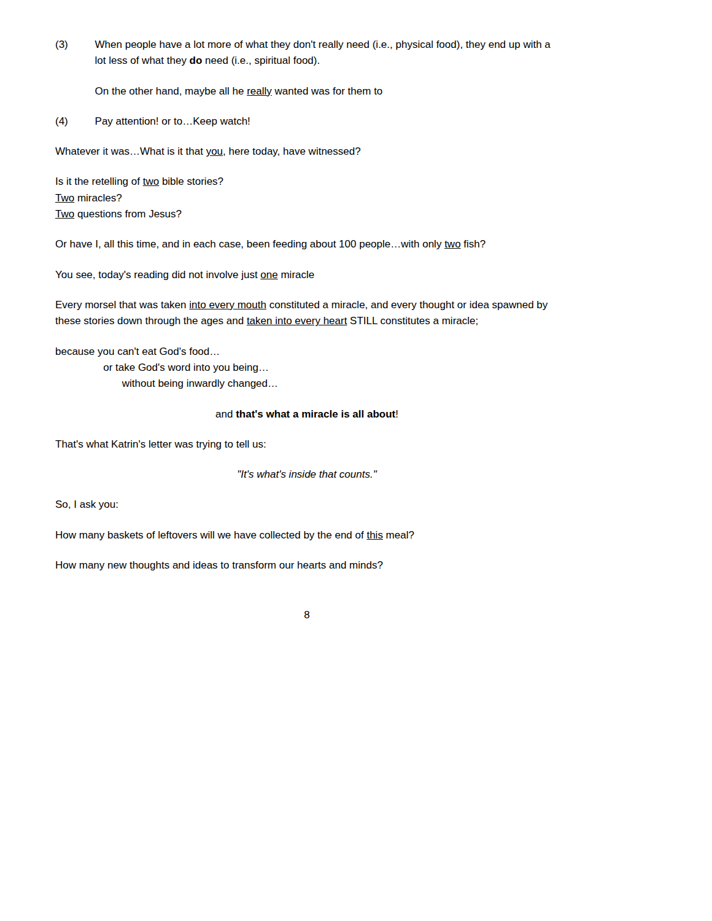(3)
When people have a lot more of what they don't really need (i.e., physical food), they end up with a lot less of what they do need (i.e., spiritual food).
On the other hand, maybe all he really wanted was for them to
(4)
Pay attention! or to…Keep watch!
Whatever it was…What is it that you, here today, have witnessed?
Is it the retelling of two bible stories?
Two miracles?
Two questions from Jesus?
Or have I, all this time, and in each case, been feeding about 100 people…with only two fish?
You see, today's reading did not involve just one miracle
Every morsel that was taken into every mouth constituted a miracle, and every thought or idea spawned by these stories down through the ages and taken into every heart STILL constitutes a miracle;
because you can't eat God's food…
or take God's word into you being…
without being inwardly changed…
and that's what a miracle is all about!
That's what Katrin's letter was trying to tell us:
"It's what's inside that counts."
So, I ask you:
How many baskets of leftovers will we have collected by the end of this meal?
How many new thoughts and ideas to transform our hearts and minds?
8